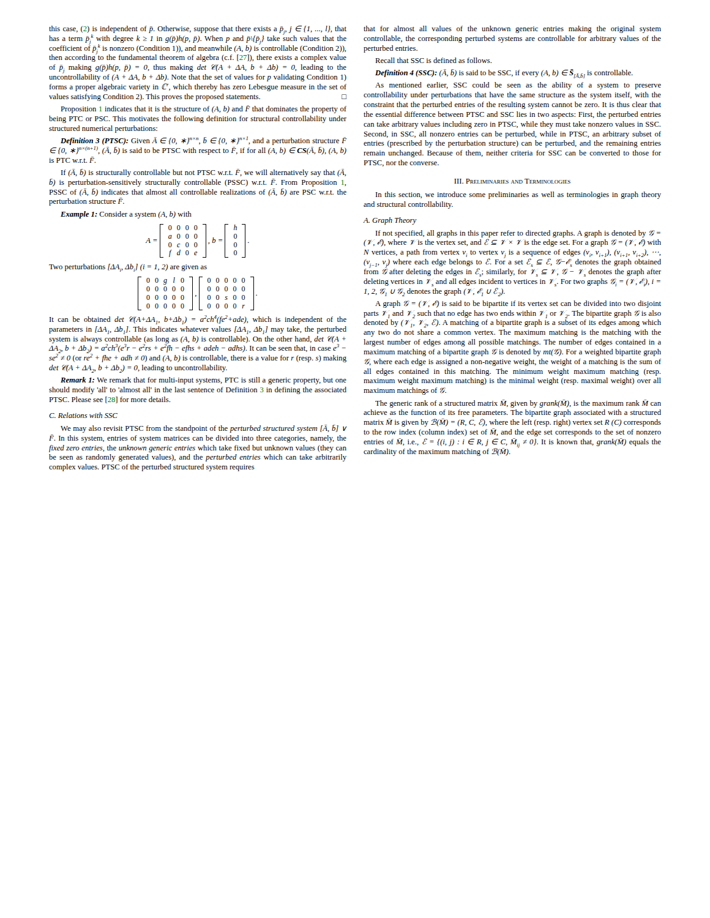this case, (2) is independent of p̄. Otherwise, suppose that there exists a p̄j, j ∈ {1, ..., l}, that has a term p̄jk with degree k ≥ 1 in g(p̄)h(p, p̄). When p and p̄\{p̄j} take such values that the coefficient of p̄jk is nonzero (Condition 1)), and meanwhile (A, b) is controllable (Condition 2)), then according to the fundamental theorem of algebra (c.f. [27]), there exists a complex value of p̄j making g(p̄)h(p, p̄) = 0, thus making det 𝒞(A + ΔA, b + Δb) = 0, leading to the uncontrollability of (A + ΔA, b + Δb). Note that the set of values for p validating Condition 1) forms a proper algebraic variety in ℂr, which thereby has zero Lebesgue measure in the set of values satisfying Condition 2). This proves the proposed statements. □
Proposition 1 indicates that it is the structure of (A, b) and F̄ that dominates the property of being PTC or PSC. This motivates the following definition for structural controllability under structured numerical perturbations:
Definition 3 (PTSC): Given Ā ∈ {0, ∗}n×n, b̄ ∈ {0, ∗}n×1, and a perturbation structure F̄ ∈ {0, ∗}n×(n+1), (Ā, b̄) is said to be PTSC with respect to F̄, if for all (A, b) ∈ CS(Ā, b̄), (A, b) is PTC w.r.t. F̄.
If (Ā, b̄) is structurally controllable but not PTSC w.r.t. F̄, we will alternatively say that (Ā, b̄) is perturbation-sensitively structurally controllable (PSSC) w.r.t. F̄. From Proposition 1, PSSC of (Ā, b̄) indicates that almost all controllable realizations of (Ā, b̄) are PSC w.r.t. the perturbation structure F̄.
Example 1: Consider a system (A, b) with
A =
| 0 | 0 | 0 | 0 |
| a | 0 | 0 | 0 |
| 0 | c | 0 | 0 |
| f | d | 0 | e |
, b =
| h |
| 0 |
| 0 |
| 0 |
.
Two perturbations [ΔAi, Δbi] (i = 1, 2) are given as
| 0 | 0 | g | l | 0 |
| 0 | 0 | 0 | 0 | 0 |
| 0 | 0 | 0 | 0 | 0 |
| 0 | 0 | 0 | 0 | 0 |
,
| 0 | 0 | 0 | 0 | 0 |
| 0 | 0 | 0 | 0 | 0 |
| 0 | 0 | s | 0 | 0 |
| 0 | 0 | 0 | 0 | r |
.
It can be obtained det 𝒞(A+ΔA1, b+Δb1) = a2ch4(fe2+ade), which is independent of the parameters in [ΔA1, Δb1]. This indicates whatever values [ΔA1, Δb1] may take, the perturbed system is always controllable (as long as (A, b) is controllable). On the other hand, det 𝒞(A + ΔA2, b + Δb2) = a2ch3(e3r − e2rs + e2fh − efhs + adeh − adhs). It can be seen that, in case e3 − se2 ≠ 0 (or re2 + fhe + adh ≠ 0) and (A, b) is controllable, there is a value for r (resp. s) making det 𝒞(A + ΔA2, b + Δb2) = 0, leading to uncontrollability.
Remark 1: We remark that for multi-input systems, PTC is still a generic property, but one should modify 'all' to 'almost all' in the last sentence of Definition 3 in defining the associated PTSC. Please see [28] for more details.
C. Relations with SSC
We may also revisit PTSC from the standpoint of the perturbed structured system [Ā, b̄] ∨ F̄. In this system, entries of system matrices can be divided into three categories, namely, the fixed zero entries, the unknown generic entries which take fixed but unknown values (they can be seen as randomly generated values), and the perturbed entries which can take arbitrarily complex values. PTSC of the perturbed structured system requires
that for almost all values of the unknown generic entries making the original system controllable, the corresponding perturbed systems are controllable for arbitrary values of the perturbed entries.
Recall that SSC is defined as follows.
Definition 4 (SSC): (Ā, b̄) is said to be SSC, if every (A, b) ∈ S̄[Ā,b̄] is controllable.
As mentioned earlier, SSC could be seen as the ability of a system to preserve controllability under perturbations that have the same structure as the system itself, with the constraint that the perturbed entries of the resulting system cannot be zero. It is thus clear that the essential difference between PTSC and SSC lies in two aspects: First, the perturbed entries can take arbitrary values including zero in PTSC, while they must take nonzero values in SSC. Second, in SSC, all nonzero entries can be perturbed, while in PTSC, an arbitrary subset of entries (prescribed by the perturbation structure) can be perturbed, and the remaining entries remain unchanged. Because of them, neither criteria for SSC can be converted to those for PTSC, nor the converse.
III. Preliminaries and Terminologies
In this section, we introduce some preliminaries as well as terminologies in graph theory and structural controllability.
A. Graph Theory
If not specified, all graphs in this paper refer to directed graphs. A graph is denoted by 𝒢 = (𝒱, ℰ), where 𝒱 is the vertex set, and ℰ ⊆ 𝒱 × 𝒱 is the edge set. For a graph 𝒢 = (𝒱, ℰ) with N vertices, a path from vertex vi to vertex vj is a sequence of edges (vi, vi+1), (vi+1, vi+2), ⋯, (vj−1, vj) where each edge belongs to ℰ. For a set ℰs ⊆ ℰ, 𝒢−ℰs denotes the graph obtained from 𝒢 after deleting the edges in ℰs; similarly, for 𝒱s ⊆ 𝒱, 𝒢 − 𝒱s denotes the graph after deleting vertices in 𝒱s and all edges incident to vertices in 𝒱s. For two graphs 𝒢i = (𝒱, ℰi), i = 1, 2, 𝒢1 ∪ 𝒢2 denotes the graph (𝒱, ℰ1 ∪ ℰ2).
A graph 𝒢 = (𝒱, ℰ) is said to be bipartite if its vertex set can be divided into two disjoint parts 𝒱1 and 𝒱2 such that no edge has two ends within 𝒱1 or 𝒱2. The bipartite graph 𝒢 is also denoted by (𝒱1, 𝒱2, ℰ). A matching of a bipartite graph is a subset of its edges among which any two do not share a common vertex. The maximum matching is the matching with the largest number of edges among all possible matchings. The number of edges contained in a maximum matching of a bipartite graph 𝒢 is denoted by mt(𝒢). For a weighted bipartite graph 𝒢, where each edge is assigned a non-negative weight, the weight of a matching is the sum of all edges contained in this matching. The minimum weight maximum matching (resp. maximum weight maximum matching) is the minimal weight (resp. maximal weight) over all maximum matchings of 𝒢.
The generic rank of a structured matrix M̄, given by grank(M̄), is the maximum rank M̄ can achieve as the function of its free parameters. The bipartite graph associated with a structured matrix M̄ is given by ℬ(M̄) = (R, C, ℰ), where the left (resp. right) vertex set R (C) corresponds to the row index (column index) set of M̄, and the edge set corresponds to the set of nonzero entries of M̄, i.e., ℰ = {(i, j) : i ∈ R, j ∈ C, M̄ij ≠ 0}. It is known that, grank(M̄) equals the cardinality of the maximum matching of ℬ(M̄).